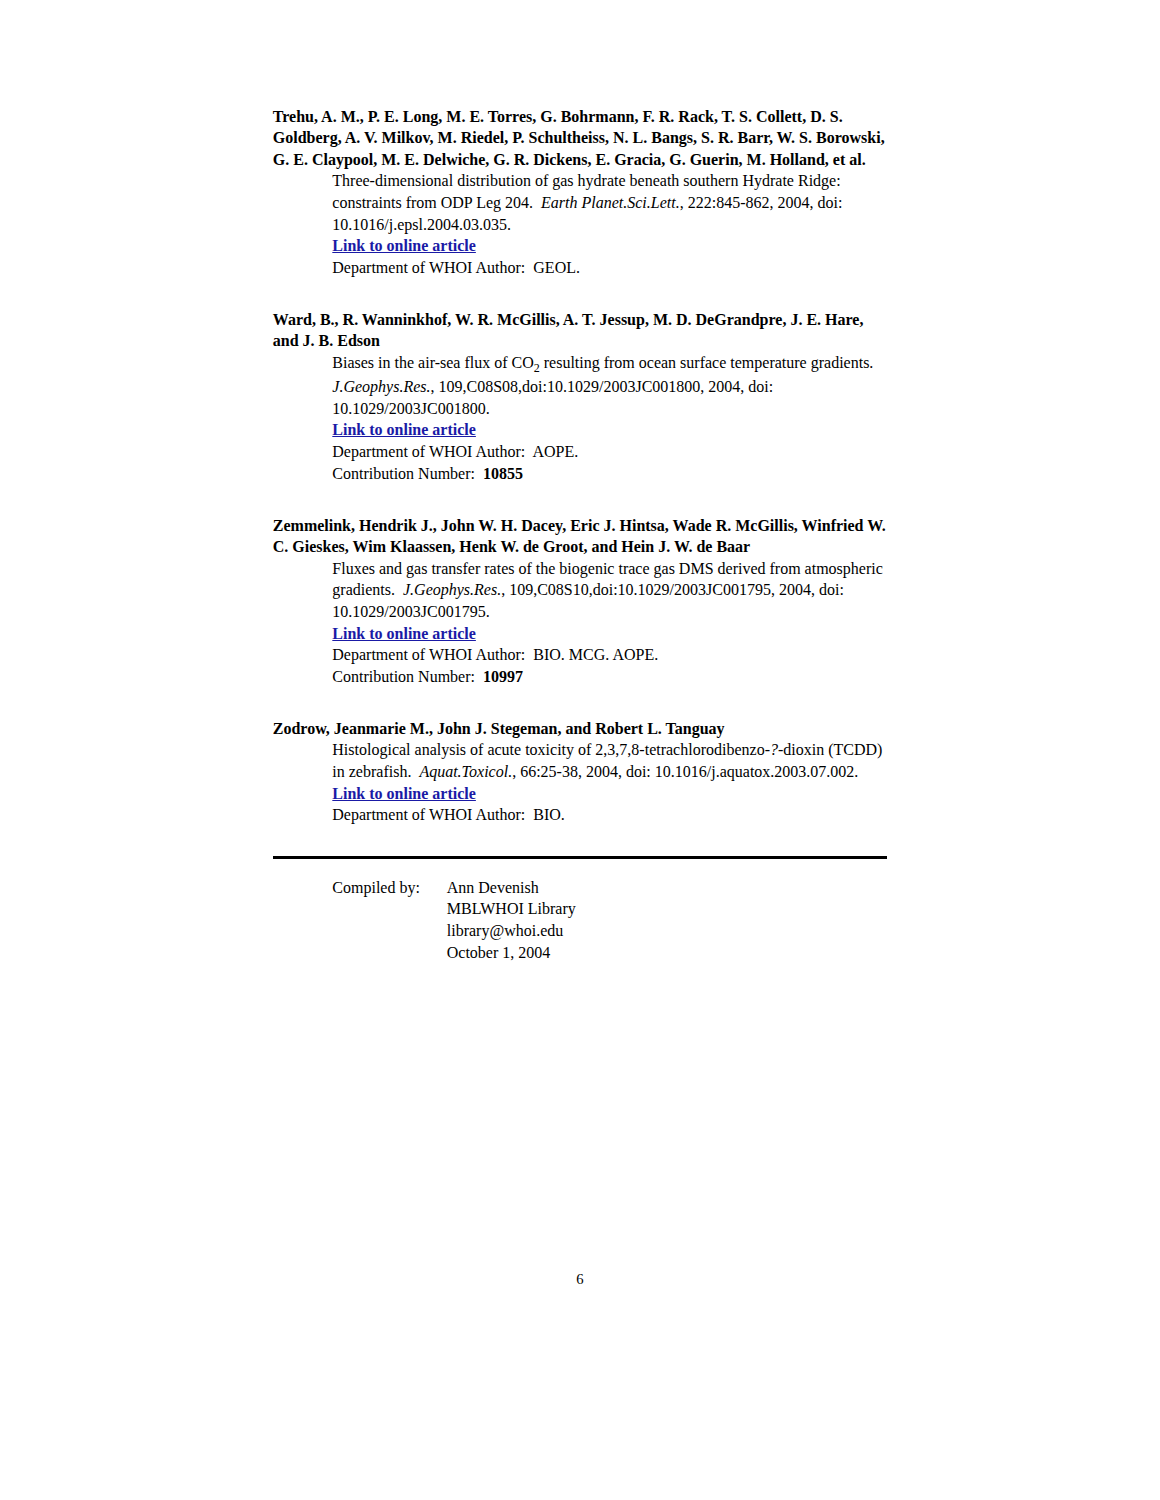Trehu, A. M., P. E. Long, M. E. Torres, G. Bohrmann, F. R. Rack, T. S. Collett, D. S. Goldberg, A. V. Milkov, M. Riedel, P. Schultheiss, N. L. Bangs, S. R. Barr, W. S. Borowski, G. E. Claypool, M. E. Delwiche, G. R. Dickens, E. Gracia, G. Guerin, M. Holland, et al.
Three-dimensional distribution of gas hydrate beneath southern Hydrate Ridge: constraints from ODP Leg 204. Earth Planet.Sci.Lett., 222:845-862, 2004, doi: 10.1016/j.epsl.2004.03.035.
Link to online article
Department of WHOI Author: GEOL.
Ward, B., R. Wanninkhof, W. R. McGillis, A. T. Jessup, M. D. DeGrandpre, J. E. Hare, and J. B. Edson
Biases in the air-sea flux of CO2 resulting from ocean surface temperature gradients. J.Geophys.Res., 109,C08S08,doi:10.1029/2003JC001800, 2004, doi: 10.1029/2003JC001800.
Link to online article
Department of WHOI Author: AOPE.
Contribution Number: 10855
Zemmelink, Hendrik J., John W. H. Dacey, Eric J. Hintsa, Wade R. McGillis, Winfried W. C. Gieskes, Wim Klaassen, Henk W. de Groot, and Hein J. W. de Baar
Fluxes and gas transfer rates of the biogenic trace gas DMS derived from atmospheric gradients. J.Geophys.Res., 109,C08S10,doi:10.1029/2003JC001795, 2004, doi: 10.1029/2003JC001795.
Link to online article
Department of WHOI Author: BIO. MCG. AOPE.
Contribution Number: 10997
Zodrow, Jeanmarie M., John J. Stegeman, and Robert L. Tanguay
Histological analysis of acute toxicity of 2,3,7,8-tetrachlorodibenzo-?-dioxin (TCDD) in zebrafish. Aquat.Toxicol., 66:25-38, 2004, doi: 10.1016/j.aquatox.2003.07.002.
Link to online article
Department of WHOI Author: BIO.
| Compiled by: | Ann Devenish |
| | MBLWHOI Library |
| | library@whoi.edu |
| | October 1, 2004 |
6